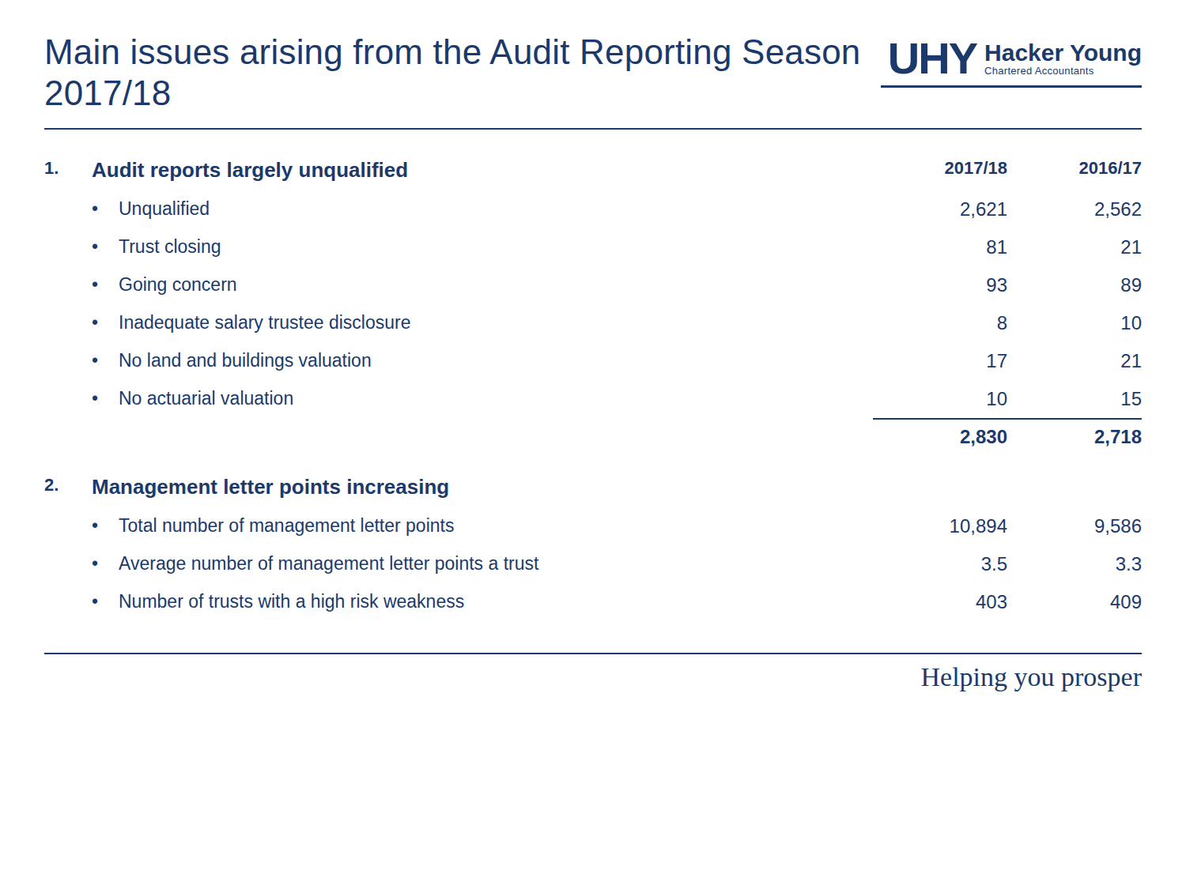Main issues arising from the Audit Reporting Season 2017/18
UHY Hacker Young Chartered Accountants
| 1. | Audit reports largely unqualified | 2017/18 | 2016/17 |
| | Unqualified | 2,621 | 2,562 |
| | Trust closing | 81 | 21 |
| | Going concern | 93 | 89 |
| | Inadequate salary trustee disclosure | 8 | 10 |
| | No land and buildings valuation | 17 | 21 |
| | No actuarial valuation | 10 | 15 |
| | | 2,830 | 2,718 |
| 2. | Management letter points increasing | | |
| | Total number of management letter points | 10,894 | 9,586 |
| | Average number of management letter points a trust | 3.5 | 3.3 |
| | Number of trusts with a high risk weakness | 403 | 409 |
Helping you prosper